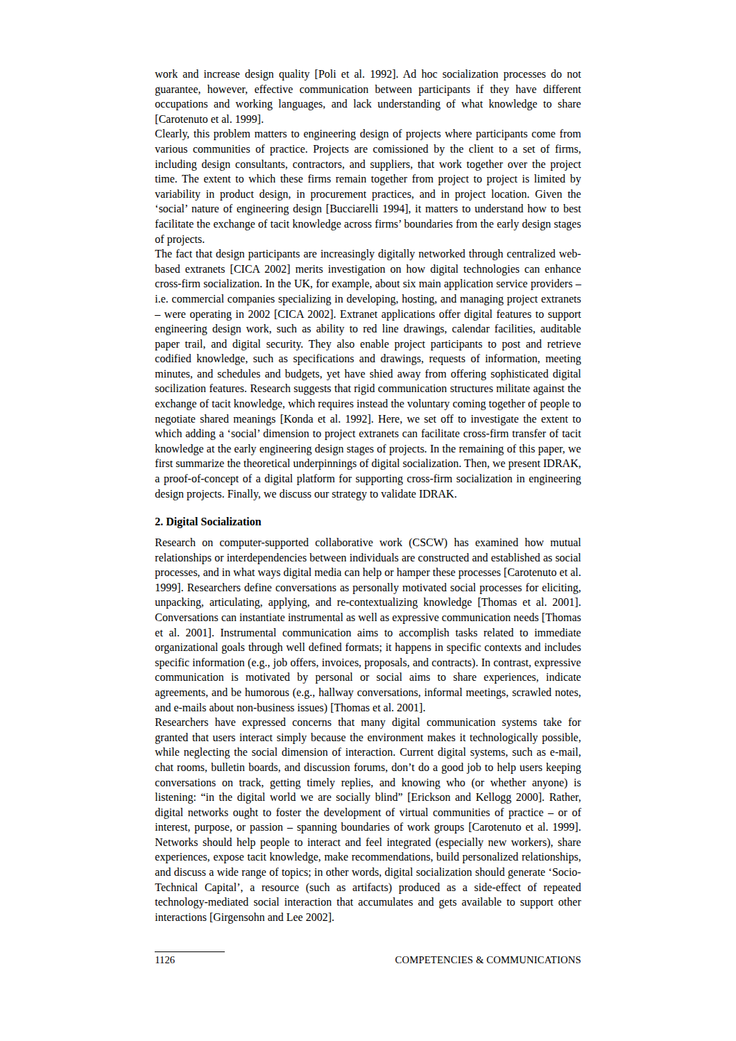work and increase design quality [Poli et al. 1992]. Ad hoc socialization processes do not guarantee, however, effective communication between participants if they have different occupations and working languages, and lack understanding of what knowledge to share [Carotenuto et al. 1999].
Clearly, this problem matters to engineering design of projects where participants come from various communities of practice. Projects are comissioned by the client to a set of firms, including design consultants, contractors, and suppliers, that work together over the project time. The extent to which these firms remain together from project to project is limited by variability in product design, in procurement practices, and in project location. Given the ‘social’ nature of engineering design [Bucciarelli 1994], it matters to understand how to best facilitate the exchange of tacit knowledge across firms’ boundaries from the early design stages of projects.
The fact that design participants are increasingly digitally networked through centralized web-based extranets [CICA 2002] merits investigation on how digital technologies can enhance cross-firm socialization. In the UK, for example, about six main application service providers – i.e. commercial companies specializing in developing, hosting, and managing project extranets – were operating in 2002 [CICA 2002]. Extranet applications offer digital features to support engineering design work, such as ability to red line drawings, calendar facilities, auditable paper trail, and digital security. They also enable project participants to post and retrieve codified knowledge, such as specifications and drawings, requests of information, meeting minutes, and schedules and budgets, yet have shied away from offering sophisticated digital socilization features. Research suggests that rigid communication structures militate against the exchange of tacit knowledge, which requires instead the voluntary coming together of people to negotiate shared meanings [Konda et al. 1992]. Here, we set off to investigate the extent to which adding a ‘social’ dimension to project extranets can facilitate cross-firm transfer of tacit knowledge at the early engineering design stages of projects. In the remaining of this paper, we first summarize the theoretical underpinnings of digital socialization. Then, we present IDRAK, a proof-of-concept of a digital platform for supporting cross-firm socialization in engineering design projects. Finally, we discuss our strategy to validate IDRAK.
2. Digital Socialization
Research on computer-supported collaborative work (CSCW) has examined how mutual relationships or interdependencies between individuals are constructed and established as social processes, and in what ways digital media can help or hamper these processes [Carotenuto et al. 1999]. Researchers define conversations as personally motivated social processes for eliciting, unpacking, articulating, applying, and re-contextualizing knowledge [Thomas et al. 2001]. Conversations can instantiate instrumental as well as expressive communication needs [Thomas et al. 2001]. Instrumental communication aims to accomplish tasks related to immediate organizational goals through well defined formats; it happens in specific contexts and includes specific information (e.g., job offers, invoices, proposals, and contracts). In contrast, expressive communication is motivated by personal or social aims to share experiences, indicate agreements, and be humorous (e.g., hallway conversations, informal meetings, scrawled notes, and e-mails about non-business issues) [Thomas et al. 2001].
Researchers have expressed concerns that many digital communication systems take for granted that users interact simply because the environment makes it technologically possible, while neglecting the social dimension of interaction. Current digital systems, such as e-mail, chat rooms, bulletin boards, and discussion forums, don’t do a good job to help users keeping conversations on track, getting timely replies, and knowing who (or whether anyone) is listening: “in the digital world we are socially blind” [Erickson and Kellogg 2000]. Rather, digital networks ought to foster the development of virtual communities of practice – or of interest, purpose, or passion – spanning boundaries of work groups [Carotenuto et al. 1999]. Networks should help people to interact and feel integrated (especially new workers), share experiences, expose tacit knowledge, make recommendations, build personalized relationships, and discuss a wide range of topics; in other words, digital socialization should generate ‘Socio-Technical Capital’, a resource (such as artifacts) produced as a side-effect of repeated technology-mediated social interaction that accumulates and gets available to support other interactions [Girgensohn and Lee 2002].
1126
COMPETENCIES & COMMUNICATIONS